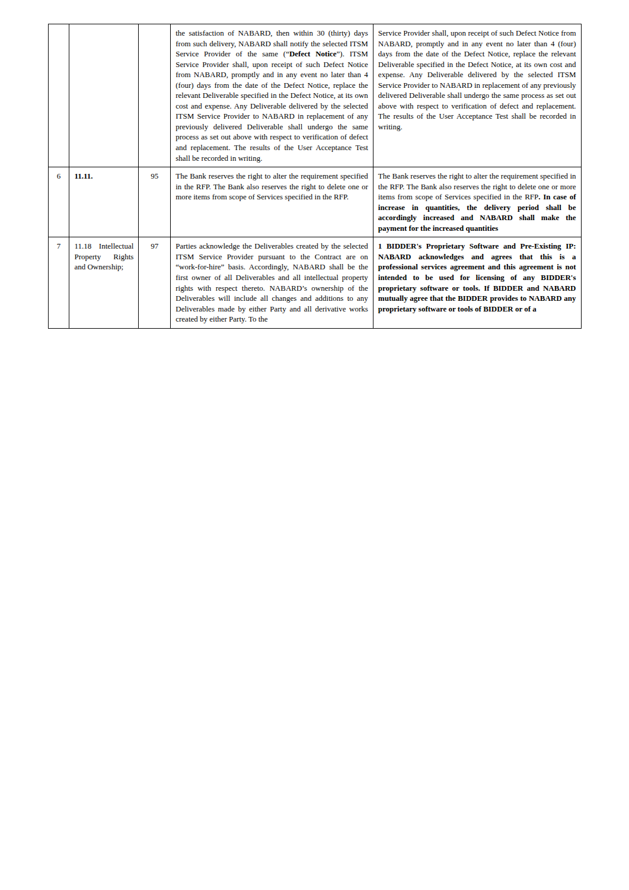| | | | the satisfaction of NABARD, then within 30 (thirty) days from such delivery, NABARD shall notify the selected ITSM Service Provider of the same (“ Defect Notice ”). ITSM Service Provider shall, upon receipt of such Defect Notice from NABARD, promptly and in any event no later than 4 (four) days from the date of the Defect Notice, replace the relevant Deliverable specified in the Defect Notice, at its own cost and expense. Any Deliverable delivered by the selected ITSM Service Provider to NABARD in replacement of any previously delivered Deliverable shall undergo the same process as set out above with respect to verification of defect and replacement. The results of the User Acceptance Test shall be recorded in writing. | Service Provider shall, upon receipt of such Defect Notice from NABARD, promptly and in any event no later than 4 (four) days from the date of the Defect Notice, replace the relevant Deliverable specified in the Defect Notice, at its own cost and expense. Any Deliverable delivered by the selected ITSM Service Provider to NABARD in replacement of any previously delivered Deliverable shall undergo the same process as set out above with respect to verification of defect and replacement. The results of the User Acceptance Test shall be recorded in writing. |
| 6 | 11.11. | 95 | The Bank reserves the right to alter the requirement specified in the RFP. The Bank also reserves the right to delete one or more items from scope of Services specified in the RFP. | The Bank reserves the right to alter the requirement specified in the RFP. The Bank also reserves the right to delete one or more items from scope of Services specified in the RFP . In case of increase in quantities, the delivery period shall be accordingly increased and NABARD shall make the payment for the increased quantities |
| 7 | 11.18 Intellectual Property Rights and Ownership; | 97 | Parties acknowledge the Deliverables created by the selected ITSM Service Provider pursuant to the Contract are on “work-for-hire” basis. Accordingly, NABARD shall be the first owner of all Deliverables and all intellectual property rights with respect thereto. NABARD’s ownership of the Deliverables will include all changes and additions to any Deliverables made by either Party and all derivative works created by either Party. To the | 1 BIDDER's Proprietary Software and Pre-Existing IP: NABARD acknowledges and agrees that this is a professional services agreement and this agreement is not intended to be used for licensing of any BIDDER's proprietary software or tools. If BIDDER and NABARD mutually agree that the BIDDER provides to NABARD any proprietary software or tools of BIDDER or of a |